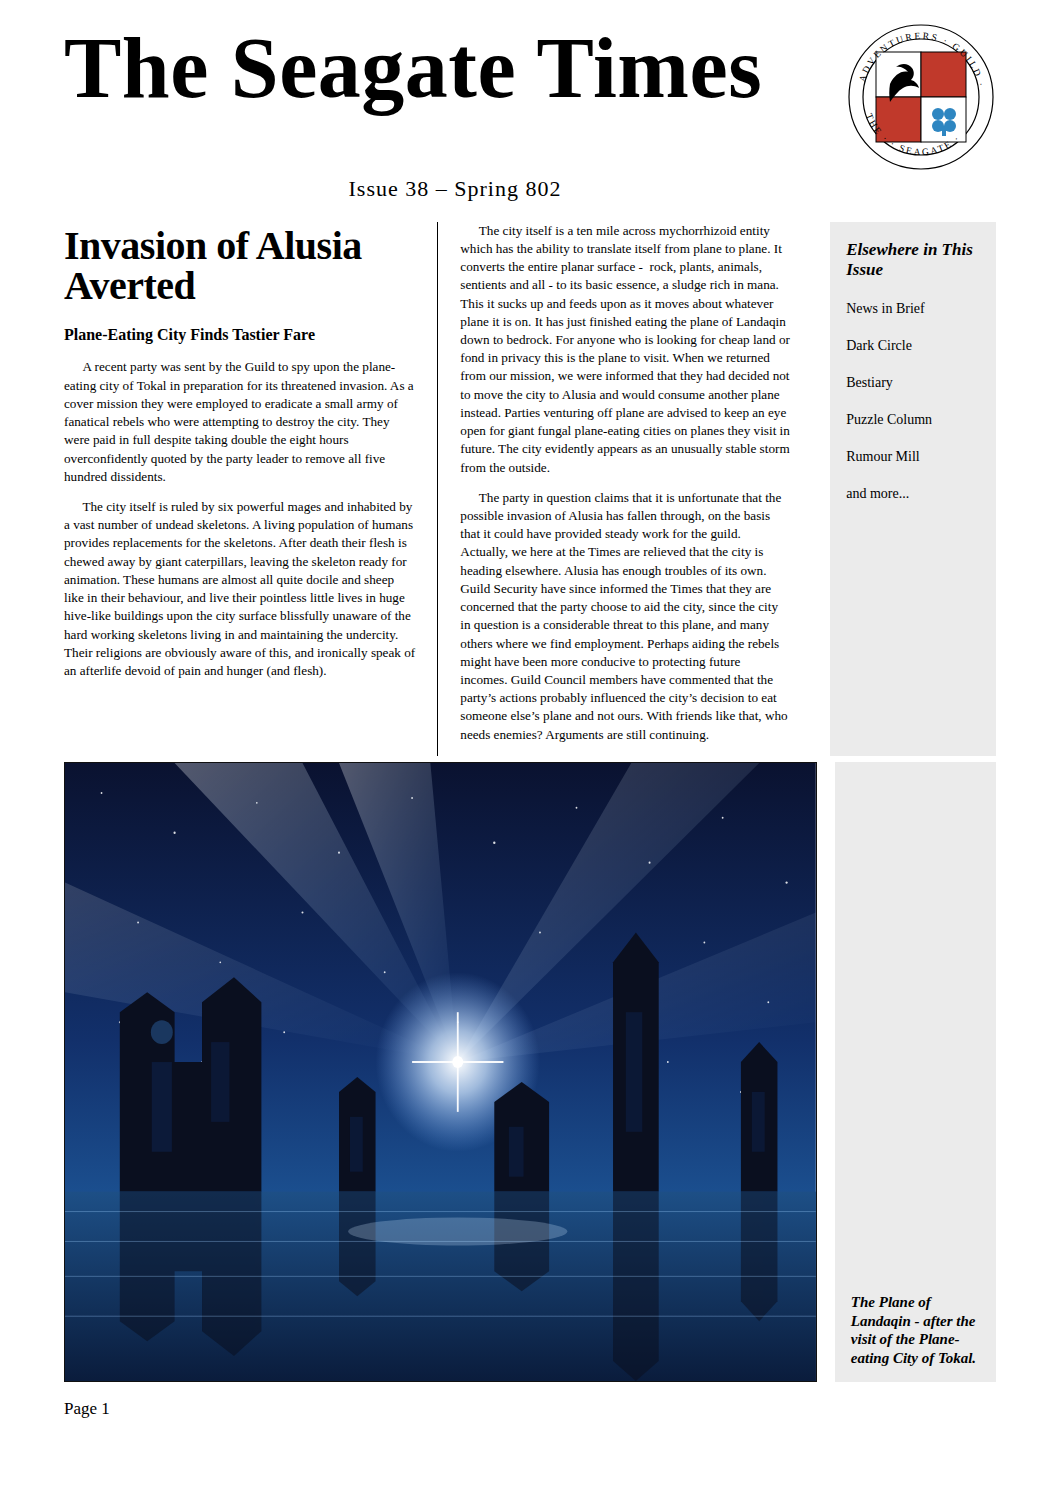The Seagate Times
ADVENTURERS · GUILD · OF THE · · SEAGATE ·
Issue 38 – Spring 802
Invasion of Alusia Averted
Plane-Eating City Finds Tastier Fare
A recent party was sent by the Guild to spy upon the plane-eating city of Tokal in preparation for its threatened invasion. As a cover mission they were employed to eradicate a small army of fanatical rebels who were attempting to destroy the city. They were paid in full despite taking double the eight hours overconfidently quoted by the party leader to remove all five hundred dissidents.
The city itself is ruled by six powerful mages and inhabited by a vast number of undead skeletons. A living population of humans provides replacements for the skeletons. After death their flesh is chewed away by giant caterpillars, leaving the skeleton ready for animation. These humans are almost all quite docile and sheep like in their behaviour, and live their pointless little lives in huge hive-like buildings upon the city surface blissfully unaware of the hard working skeletons living in and maintaining the undercity. Their religions are obviously aware of this, and ironically speak of an afterlife devoid of pain and hunger (and flesh).
The city itself is a ten mile across mychorrhizoid entity which has the ability to translate itself from plane to plane. It converts the entire planar surface - rock, plants, animals, sentients and all - to its basic essence, a sludge rich in mana. This it sucks up and feeds upon as it moves about whatever plane it is on. It has just finished eating the plane of Landaqin down to bedrock. For anyone who is looking for cheap land or fond in privacy this is the plane to visit. When we returned from our mission, we were informed that they had decided not to move the city to Alusia and would consume another plane instead. Parties venturing off plane are advised to keep an eye open for giant fungal plane-eating cities on planes they visit in future. The city evidently appears as an unusually stable storm from the outside.
The party in question claims that it is unfortunate that the possible invasion of Alusia has fallen through, on the basis that it could have provided steady work for the guild. Actually, we here at the Times are relieved that the city is heading elsewhere. Alusia has enough troubles of its own. Guild Security have since informed the Times that they are concerned that the party choose to aid the city, since the city in question is a considerable threat to this plane, and many others where we find employment. Perhaps aiding the rebels might have been more conducive to protecting future incomes. Guild Council members have commented that the party’s actions probably influenced the city’s decision to eat someone else’s plane and not ours. With friends like that, who needs enemies? Arguments are still continuing.
Elsewhere in This Issue
News in Brief
Dark Circle
Bestiary
Puzzle Column
Rumour Mill
and more...
The Plane of Landaqin - after the visit of the Plane-eating City of Tokal.
Page 1